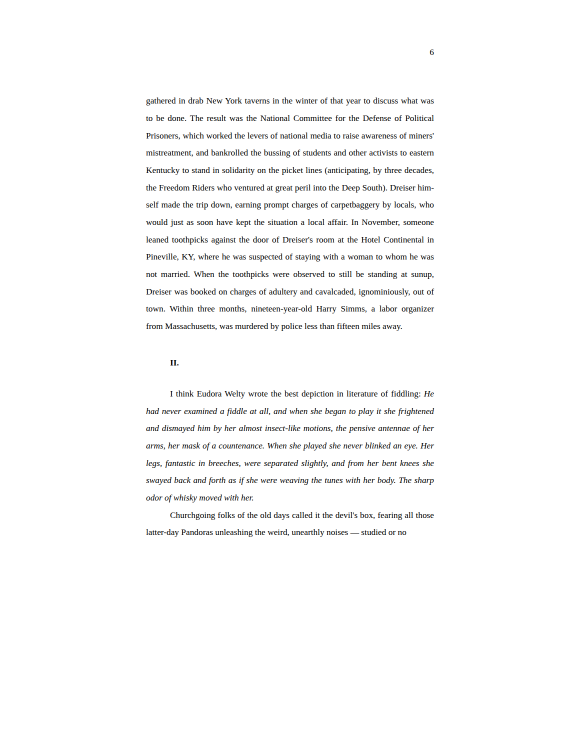6
gathered in drab New York taverns in the winter of that year to discuss what was to be done. The result was the National Committee for the Defense of Political Prisoners, which worked the levers of national media to raise awareness of miners' mistreatment, and bankrolled the bussing of students and other activists to eastern Kentucky to stand in solidarity on the picket lines (anticipating, by three decades, the Freedom Riders who ventured at great peril into the Deep South). Dreiser himself made the trip down, earning prompt charges of carpetbaggery by locals, who would just as soon have kept the situation a local affair. In November, someone leaned toothpicks against the door of Dreiser's room at the Hotel Continental in Pineville, KY, where he was suspected of staying with a woman to whom he was not married. When the toothpicks were observed to still be standing at sunup, Dreiser was booked on charges of adultery and cavalcaded, ignominiously, out of town. Within three months, nineteen-year-old Harry Simms, a labor organizer from Massachusetts, was murdered by police less than fifteen miles away.
II.
I think Eudora Welty wrote the best depiction in literature of fiddling: He had never examined a fiddle at all, and when she began to play it she frightened and dismayed him by her almost insect-like motions, the pensive antennae of her arms, her mask of a countenance. When she played she never blinked an eye. Her legs, fantastic in breeches, were separated slightly, and from her bent knees she swayed back and forth as if she were weaving the tunes with her body. The sharp odor of whisky moved with her.
Churchgoing folks of the old days called it the devil's box, fearing all those latter-day Pandoras unleashing the weird, unearthly noises — studied or no